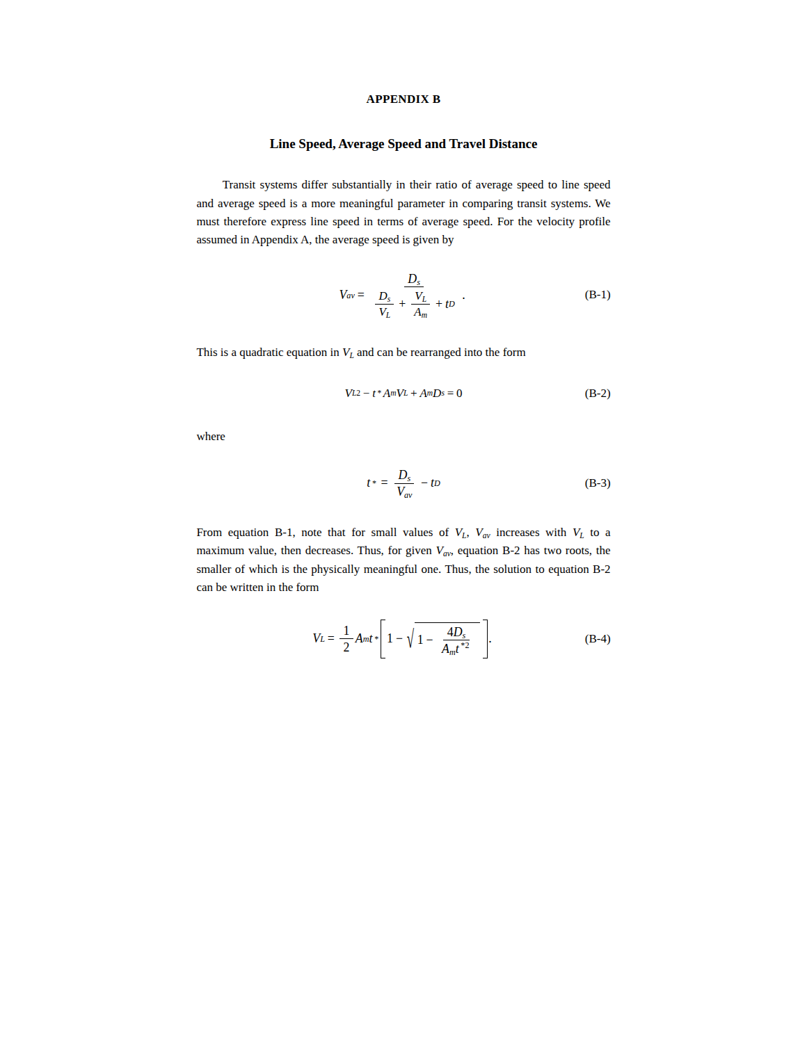APPENDIX B
Line Speed, Average Speed and Travel Distance
Transit systems differ substantially in their ratio of average speed to line speed and average speed is a more meaningful parameter in comparing transit systems. We must therefore express line speed in terms of average speed. For the velocity profile assumed in Appendix A, the average speed is given by
Vav= Ds Ds VL + VL Am + tD . (B-1)
This is a quadratic equation in VL and can be rearranged into the form
VL2 − t*AmVL + AmDs = 0 (B-2)
where
t* = Ds Vav − tD (B-3)
From equation B-1, note that for small values of VL, Vav increases with VL to a maximum value, then decreases. Thus, for given Vav, equation B-2 has two roots, the smaller of which is the physically meaningful one. Thus, the solution to equation B-2 can be written in the form
VL = 1 2 Amt* 1 − √ 1 − 4 Ds Amt*2 . (B-4)